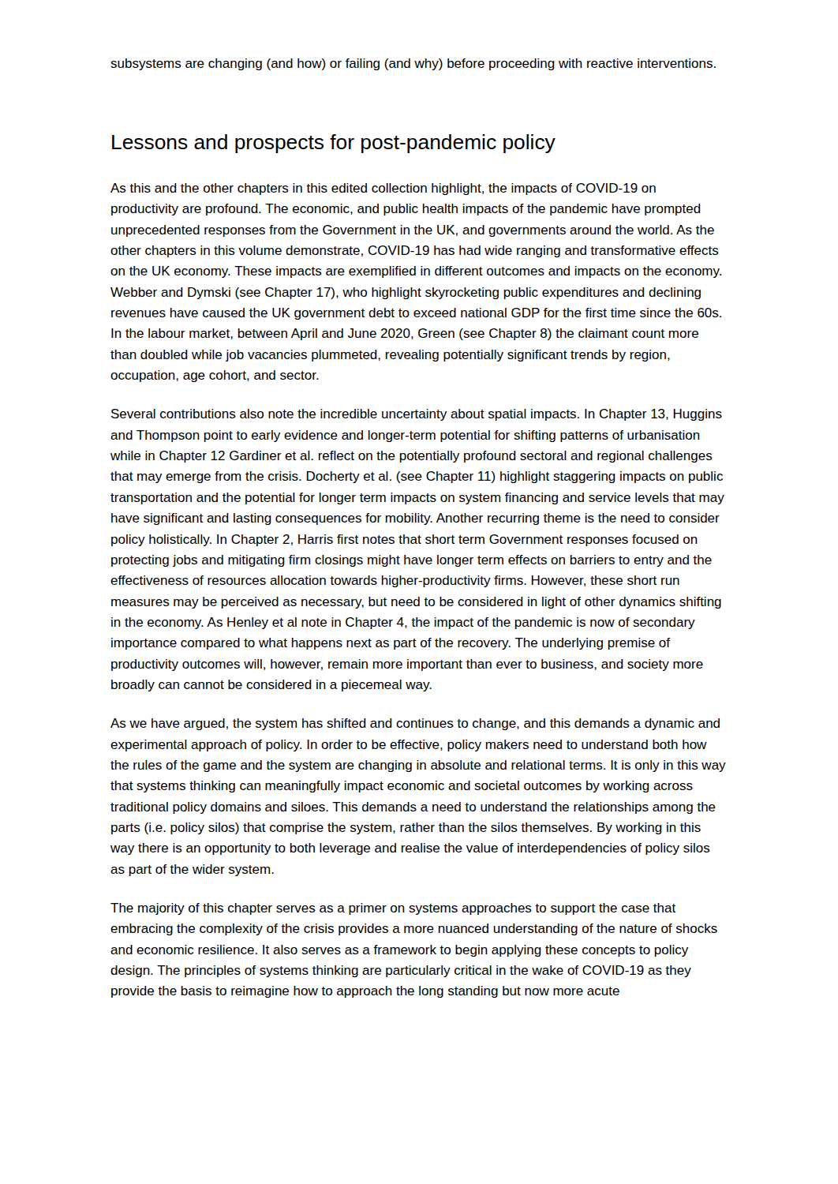subsystems are changing (and how) or failing (and why) before proceeding with reactive interventions.
Lessons and prospects for post-pandemic policy
As this and the other chapters in this edited collection highlight, the impacts of COVID-19 on productivity are profound. The economic, and public health impacts of the pandemic have prompted unprecedented responses from the Government in the UK, and governments around the world. As the other chapters in this volume demonstrate, COVID-19 has had wide ranging and transformative effects on the UK economy. These impacts are exemplified in different outcomes and impacts on the economy. Webber and Dymski (see Chapter 17), who highlight skyrocketing public expenditures and declining revenues have caused the UK government debt to exceed national GDP for the first time since the 60s. In the labour market, between April and June 2020, Green (see Chapter 8) the claimant count more than doubled while job vacancies plummeted, revealing potentially significant trends by region, occupation, age cohort, and sector.
Several contributions also note the incredible uncertainty about spatial impacts. In Chapter 13, Huggins and Thompson point to early evidence and longer-term potential for shifting patterns of urbanisation while in Chapter 12 Gardiner et al. reflect on the potentially profound sectoral and regional challenges that may emerge from the crisis. Docherty et al. (see Chapter 11) highlight staggering impacts on public transportation and the potential for longer term impacts on system financing and service levels that may have significant and lasting consequences for mobility. Another recurring theme is the need to consider policy holistically. In Chapter 2, Harris first notes that short term Government responses focused on protecting jobs and mitigating firm closings might have longer term effects on barriers to entry and the effectiveness of resources allocation towards higher-productivity firms. However, these short run measures may be perceived as necessary, but need to be considered in light of other dynamics shifting in the economy. As Henley et al note in Chapter 4, the impact of the pandemic is now of secondary importance compared to what happens next as part of the recovery. The underlying premise of productivity outcomes will, however, remain more important than ever to business, and society more broadly can cannot be considered in a piecemeal way.
As we have argued, the system has shifted and continues to change, and this demands a dynamic and experimental approach of policy. In order to be effective, policy makers need to understand both how the rules of the game and the system are changing in absolute and relational terms. It is only in this way that systems thinking can meaningfully impact economic and societal outcomes by working across traditional policy domains and siloes. This demands a need to understand the relationships among the parts (i.e. policy silos) that comprise the system, rather than the silos themselves. By working in this way there is an opportunity to both leverage and realise the value of interdependencies of policy silos as part of the wider system.
The majority of this chapter serves as a primer on systems approaches to support the case that embracing the complexity of the crisis provides a more nuanced understanding of the nature of shocks and economic resilience. It also serves as a framework to begin applying these concepts to policy design. The principles of systems thinking are particularly critical in the wake of COVID-19 as they provide the basis to reimagine how to approach the long standing but now more acute